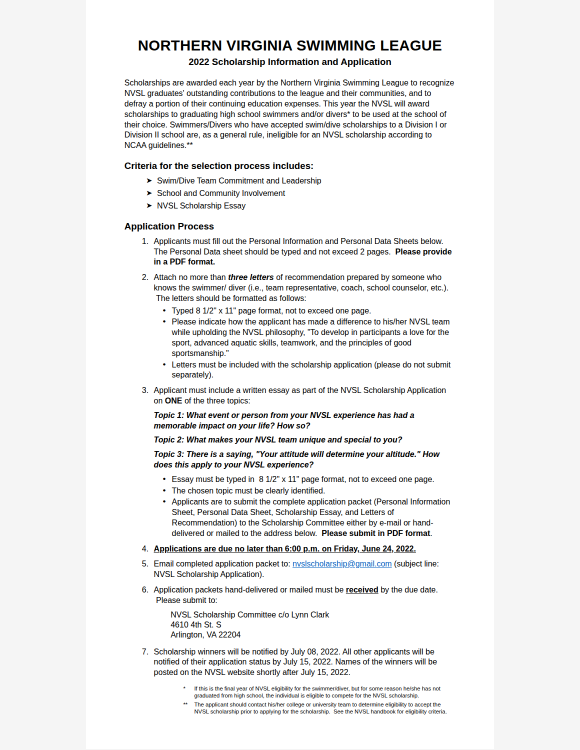NORTHERN VIRGINIA SWIMMING LEAGUE
2022 Scholarship Information and Application
Scholarships are awarded each year by the Northern Virginia Swimming League to recognize NVSL graduates' outstanding contributions to the league and their communities, and to defray a portion of their continuing education expenses. This year the NVSL will award scholarships to graduating high school swimmers and/or divers* to be used at the school of their choice. Swimmers/Divers who have accepted swim/dive scholarships to a Division I or Division II school are, as a general rule, ineligible for an NVSL scholarship according to NCAA guidelines.**
Criteria for the selection process includes:
Swim/Dive Team Commitment and Leadership
School and Community Involvement
NVSL Scholarship Essay
Application Process
Applicants must fill out the Personal Information and Personal Data Sheets below. The Personal Data sheet should be typed and not exceed 2 pages. Please provide in a PDF format.
Attach no more than three letters of recommendation prepared by someone who knows the swimmer/ diver (i.e., team representative, coach, school counselor, etc.). The letters should be formatted as follows:
Typed 8 1/2" x 11" page format, not to exceed one page.
Please indicate how the applicant has made a difference to his/her NVSL team while upholding the NVSL philosophy, "To develop in participants a love for the sport, advanced aquatic skills, teamwork, and the principles of good sportsmanship."
Letters must be included with the scholarship application (please do not submit separately).
Applicant must include a written essay as part of the NVSL Scholarship Application on ONE of the three topics:
Topic 1: What event or person from your NVSL experience has had a memorable impact on your life? How so?
Topic 2: What makes your NVSL team unique and special to you?
Topic 3: There is a saying, "Your attitude will determine your altitude." How does this apply to your NVSL experience?
Essay must be typed in 8 1/2" x 11" page format, not to exceed one page.
The chosen topic must be clearly identified.
Applicants are to submit the complete application packet (Personal Information Sheet, Personal Data Sheet, Scholarship Essay, and Letters of Recommendation) to the Scholarship Committee either by e-mail or hand-delivered or mailed to the address below. Please submit in PDF format.
Applications are due no later than 6:00 p.m. on Friday, June 24, 2022.
Email completed application packet to: nvslscholarship@gmail.com (subject line: NVSL Scholarship Application).
Application packets hand-delivered or mailed must be received by the due date. Please submit to:
NVSL Scholarship Committee c/o Lynn Clark
4610 4th St. S
Arlington, VA 22204
Scholarship winners will be notified by July 08, 2022. All other applicants will be notified of their application status by July 15, 2022. Names of the winners will be posted on the NVSL website shortly after July 15, 2022.
*
If this is the final year of NVSL eligibility for the swimmer/diver, but for some reason he/she has not graduated from high school, the individual is eligible to compete for the NVSL scholarship.
**
The applicant should contact his/her college or university team to determine eligibility to accept the NVSL scholarship prior to applying for the scholarship. See the NVSL handbook for eligibility criteria.